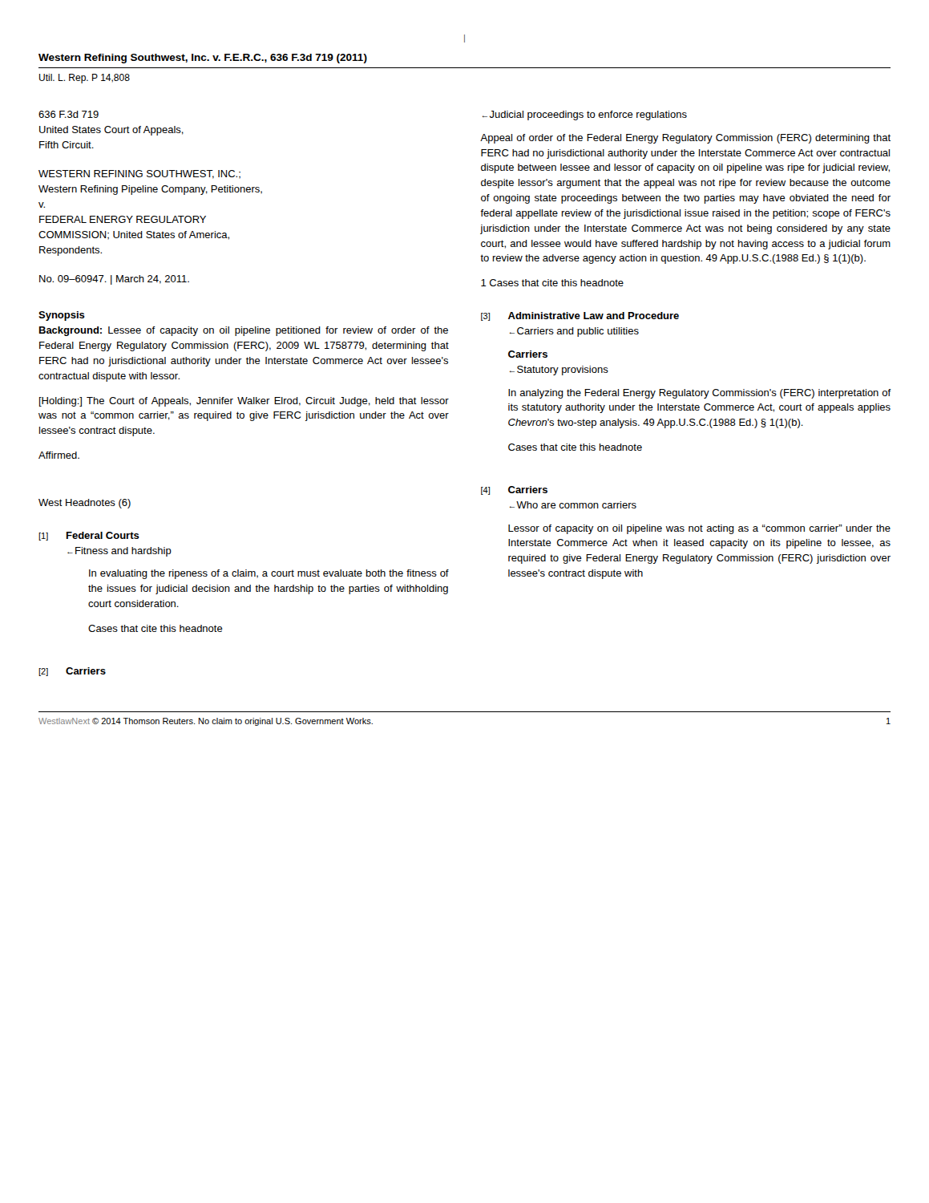|
Western Refining Southwest, Inc. v. F.E.R.C., 636 F.3d 719 (2011)
Util. L. Rep. P 14,808
636 F.3d 719
United States Court of Appeals,
Fifth Circuit.
WESTERN REFINING SOUTHWEST, INC.;
Western Refining Pipeline Company, Petitioners,
v.
FEDERAL ENERGY REGULATORY
COMMISSION; United States of America,
Respondents.
No. 09–60947. | March 24, 2011.
Synopsis
Background: Lessee of capacity on oil pipeline petitioned for review of order of the Federal Energy Regulatory Commission (FERC), 2009 WL 1758779, determining that FERC had no jurisdictional authority under the Interstate Commerce Act over lessee's contractual dispute with lessor.
[Holding:] The Court of Appeals, Jennifer Walker Elrod, Circuit Judge, held that lessor was not a “common carrier,” as required to give FERC jurisdiction under the Act over lessee's contract dispute.
Affirmed.
West Headnotes (6)
[1]
Federal Courts
Fitness and hardship
In evaluating the ripeness of a claim, a court must evaluate both the fitness of the issues for judicial decision and the hardship to the parties of withholding court consideration.
Cases that cite this headnote
[2]
Carriers
Judicial proceedings to enforce regulations
Appeal of order of the Federal Energy Regulatory Commission (FERC) determining that FERC had no jurisdictional authority under the Interstate Commerce Act over contractual dispute between lessee and lessor of capacity on oil pipeline was ripe for judicial review, despite lessor's argument that the appeal was not ripe for review because the outcome of ongoing state proceedings between the two parties may have obviated the need for federal appellate review of the jurisdictional issue raised in the petition; scope of FERC's jurisdiction under the Interstate Commerce Act was not being considered by any state court, and lessee would have suffered hardship by not having access to a judicial forum to review the adverse agency action in question. 49 App.U.S.C.(1988 Ed.) § 1(1)(b).
1 Cases that cite this headnote
[3]
Administrative Law and Procedure
Carriers and public utilities
Carriers
Statutory provisions
In analyzing the Federal Energy Regulatory Commission's (FERC) interpretation of its statutory authority under the Interstate Commerce Act, court of appeals applies Chevron's two-step analysis. 49 App.U.S.C.(1988 Ed.) § 1(1)(b).
Cases that cite this headnote
[4]
Carriers
Who are common carriers
Lessor of capacity on oil pipeline was not acting as a “common carrier” under the Interstate Commerce Act when it leased capacity on its pipeline to lessee, as required to give Federal Energy Regulatory Commission (FERC) jurisdiction over lessee's contract dispute with
WestlawNext © 2014 Thomson Reuters. No claim to original U.S. Government Works.
1